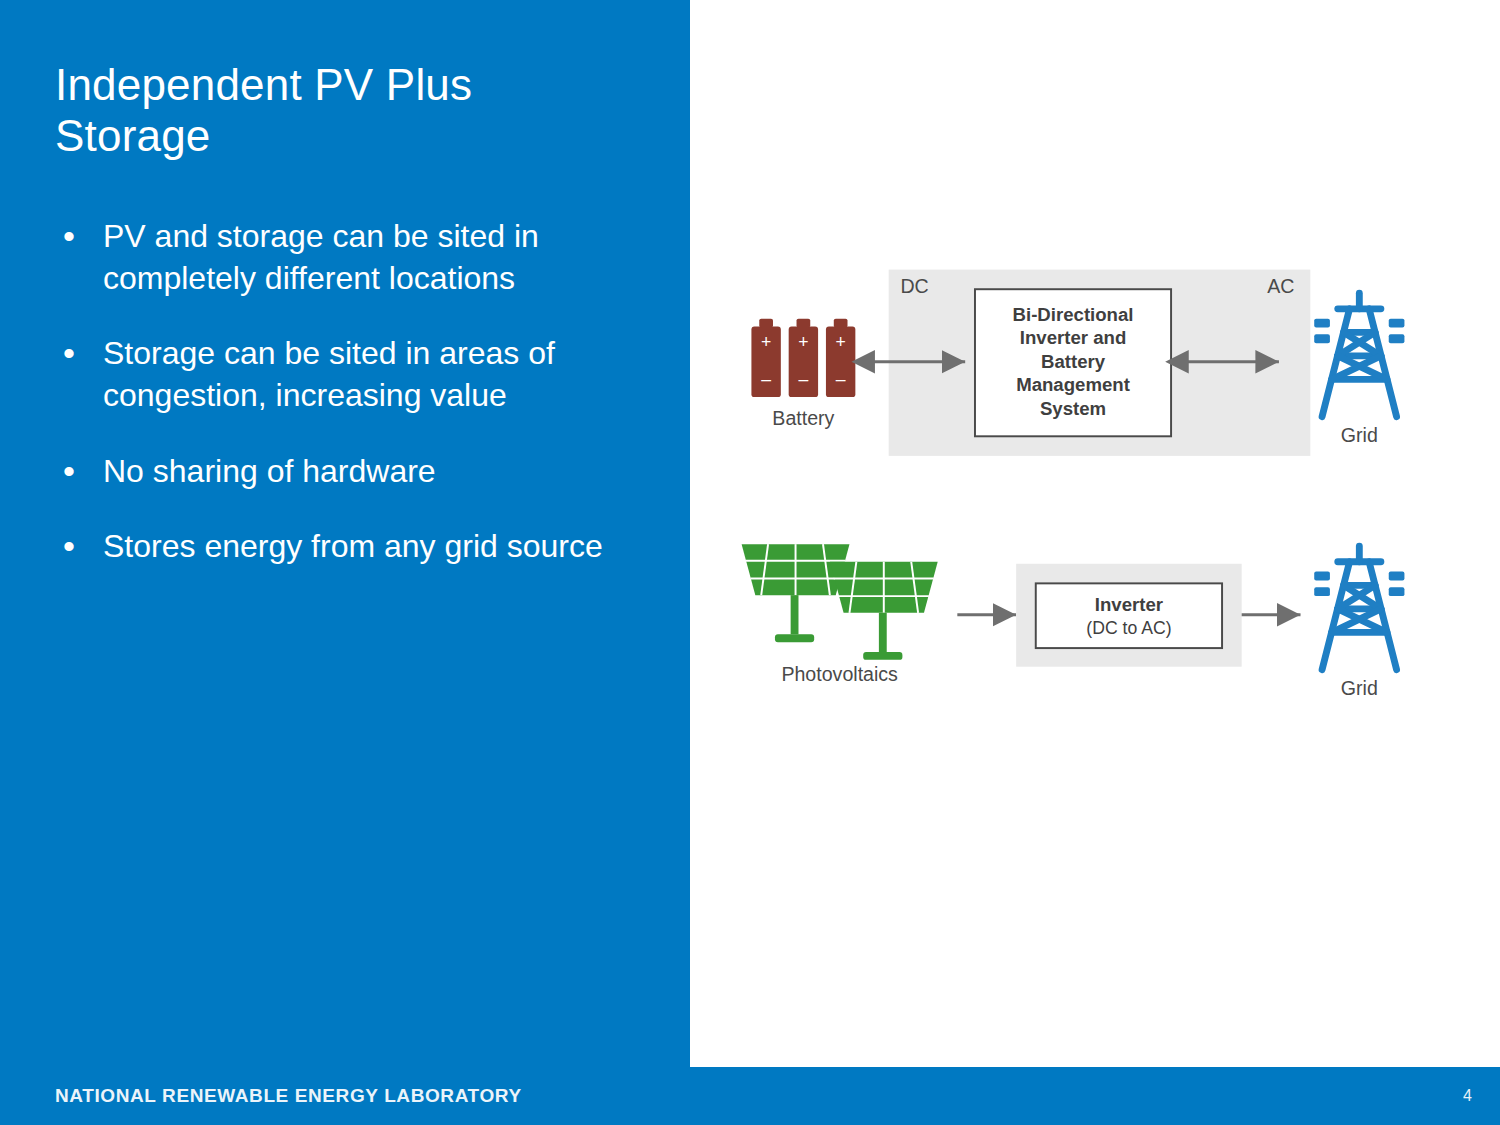Independent PV Plus Storage
PV and storage can be sited in completely different locations
Storage can be sited in areas of congestion, increasing value
No sharing of hardware
Stores energy from any grid source
DC AC + – + – + – Battery Bi-Directional Inverter and Battery Management System Grid Photovoltaics Inverter (DC to AC) Grid
NATIONAL RENEWABLE ENERGY LABORATORY 4